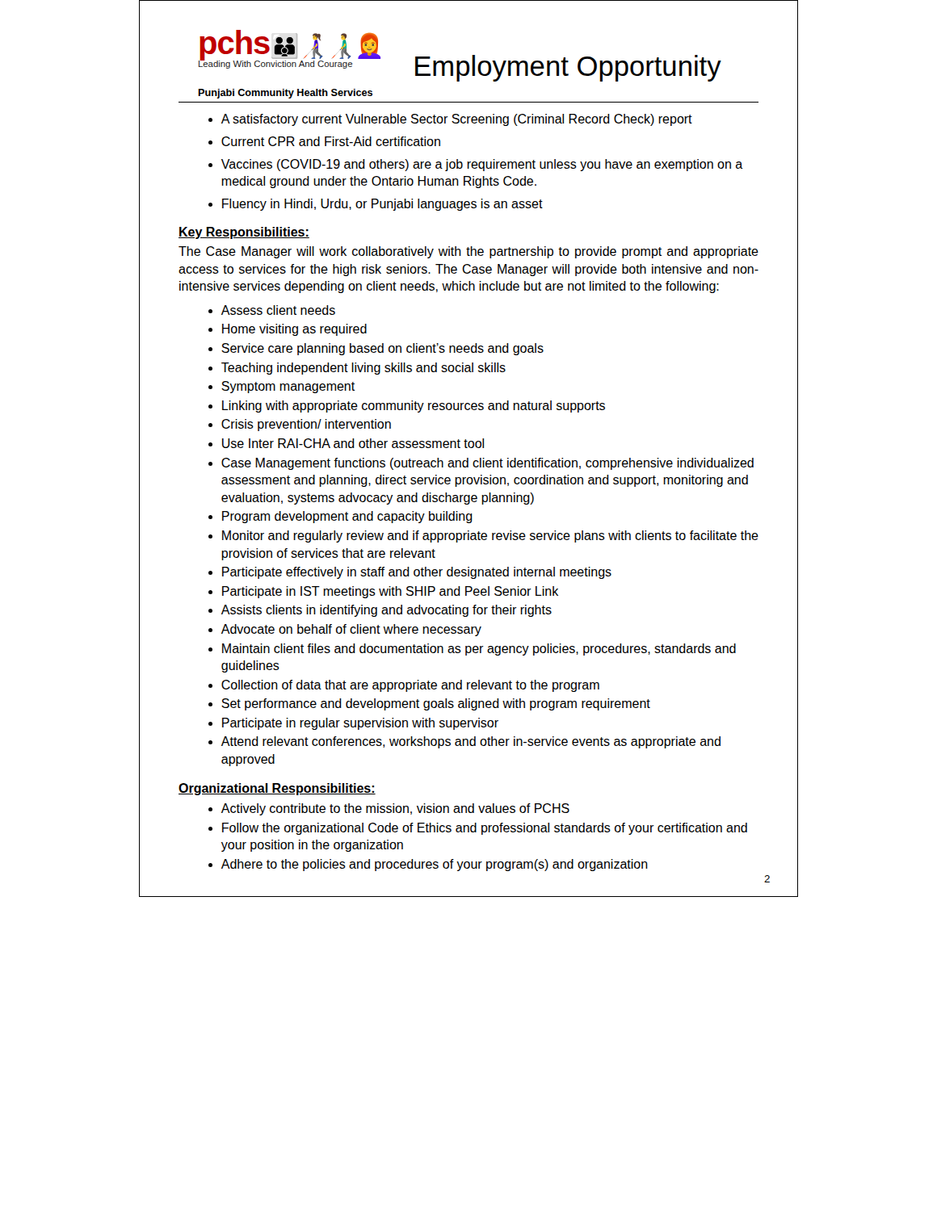pchs👪👩‍🦯👨‍🦯👩‍🦰
Leading With Conviction And Courage
Employment Opportunity
Punjabi Community Health Services
A satisfactory current Vulnerable Sector Screening (Criminal Record Check) report
Current CPR and First-Aid certification
Vaccines (COVID-19 and others) are a job requirement unless you have an exemption on a medical ground under the Ontario Human Rights Code.
Fluency in Hindi, Urdu, or Punjabi languages is an asset
Key Responsibilities:
The Case Manager will work collaboratively with the partnership to provide prompt and appropriate access to services for the high risk seniors. The Case Manager will provide both intensive and non-intensive services depending on client needs, which include but are not limited to the following:
Assess client needs
Home visiting as required
Service care planning based on client’s needs and goals
Teaching independent living skills and social skills
Symptom management
Linking with appropriate community resources and natural supports
Crisis prevention/ intervention
Use Inter RAI-CHA and other assessment tool
Case Management functions (outreach and client identification, comprehensive individualized assessment and planning, direct service provision, coordination and support, monitoring and evaluation, systems advocacy and discharge planning)
Program development and capacity building
Monitor and regularly review and if appropriate revise service plans with clients to facilitate the provision of services that are relevant
Participate effectively in staff and other designated internal meetings
Participate in IST meetings with SHIP and Peel Senior Link
Assists clients in identifying and advocating for their rights
Advocate on behalf of client where necessary
Maintain client files and documentation as per agency policies, procedures, standards and guidelines
Collection of data that are appropriate and relevant to the program
Set performance and development goals aligned with program requirement
Participate in regular supervision with supervisor
Attend relevant conferences, workshops and other in-service events as appropriate and approved
Organizational Responsibilities:
Actively contribute to the mission, vision and values of PCHS
Follow the organizational Code of Ethics and professional standards of your certification and your position in the organization
Adhere to the policies and procedures of your program(s) and organization
2